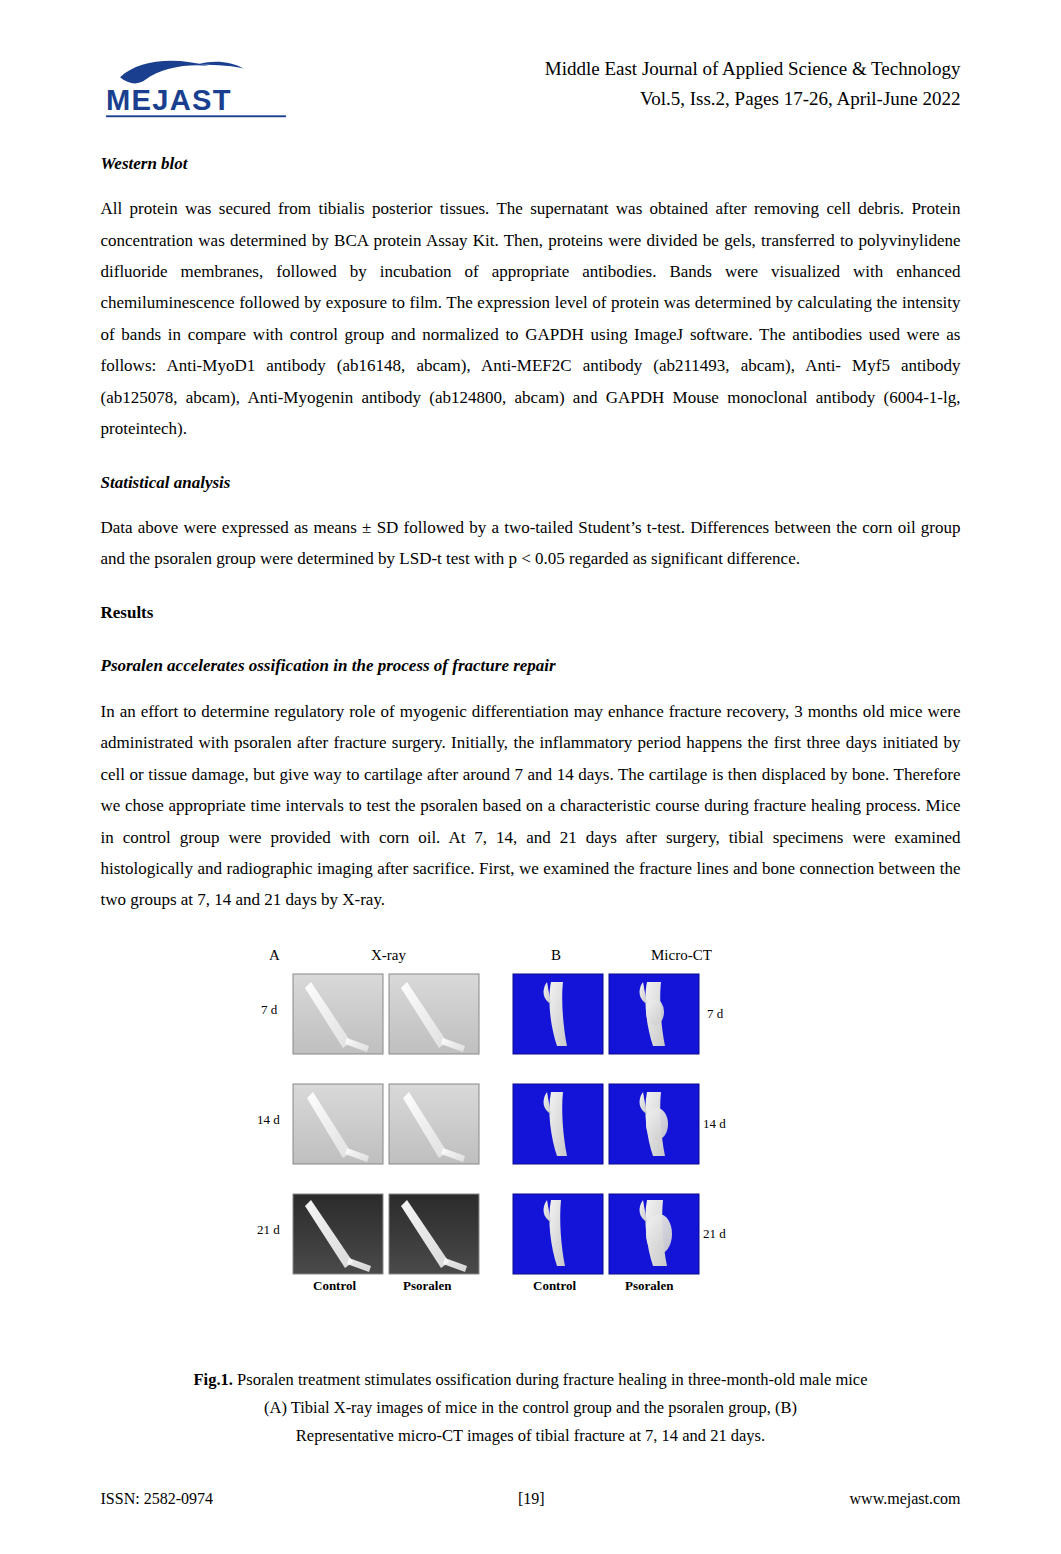MEJAST
Middle East Journal of Applied Science & Technology
Vol.5, Iss.2, Pages 17-26, April-June 2022
Western blot
All protein was secured from tibialis posterior tissues. The supernatant was obtained after removing cell debris. Protein concentration was determined by BCA protein Assay Kit. Then, proteins were divided be gels, transferred to polyvinylidene difluoride membranes, followed by incubation of appropriate antibodies. Bands were visualized with enhanced chemiluminescence followed by exposure to film. The expression level of protein was determined by calculating the intensity of bands in compare with control group and normalized to GAPDH using ImageJ software. The antibodies used were as follows: Anti-MyoD1 antibody (ab16148, abcam), Anti-MEF2C antibody (ab211493, abcam), Anti- Myf5 antibody (ab125078, abcam), Anti-Myogenin antibody (ab124800, abcam) and GAPDH Mouse monoclonal antibody (6004-1-lg, proteintech).
Statistical analysis
Data above were expressed as means ± SD followed by a two-tailed Student’s t-test. Differences between the corn oil group and the psoralen group were determined by LSD-t test with p < 0.05 regarded as significant difference.
Results
Psoralen accelerates ossification in the process of fracture repair
In an effort to determine regulatory role of myogenic differentiation may enhance fracture recovery, 3 months old mice were administrated with psoralen after fracture surgery. Initially, the inflammatory period happens the first three days initiated by cell or tissue damage, but give way to cartilage after around 7 and 14 days. The cartilage is then displaced by bone. Therefore we chose appropriate time intervals to test the psoralen based on a characteristic course during fracture healing process. Mice in control group were provided with corn oil. At 7, 14, and 21 days after surgery, tibial specimens were examined histologically and radiographic imaging after sacrifice. First, we examined the fracture lines and bone connection between the two groups at 7, 14 and 21 days by X-ray.
A X-ray B Micro-CT 7 d 14 d 21 d Control Psoralen 7 d 14 d 21 d Control Psoralen
Fig.1. Psoralen treatment stimulates ossification during fracture healing in three-month-old male mice
(A) Tibial X-ray images of mice in the control group and the psoralen group, (B)
Representative micro-CT images of tibial fracture at 7, 14 and 21 days.
ISSN: 2582-0974
[19]
www.mejast.com